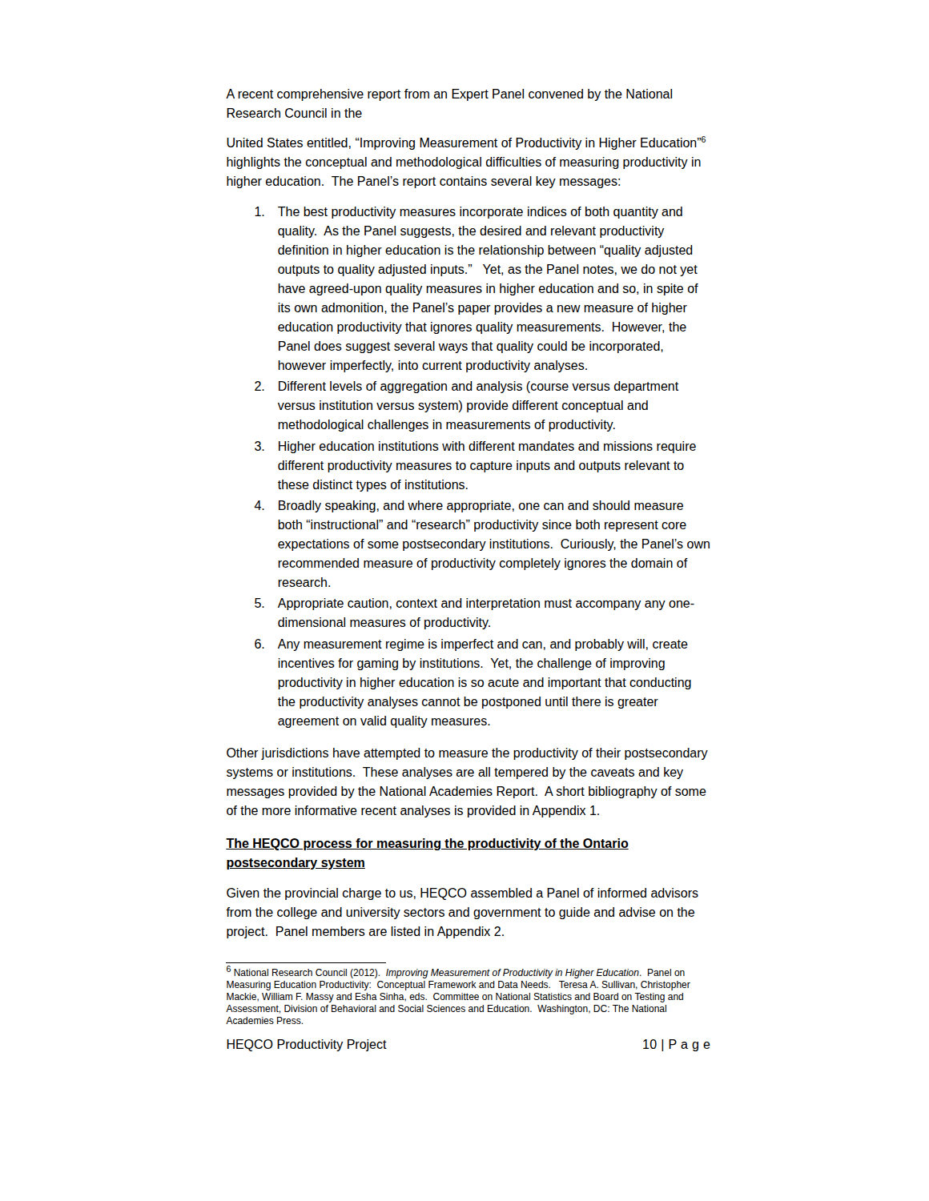A recent comprehensive report from an Expert Panel convened by the National Research Council in the
United States entitled, “Improving Measurement of Productivity in Higher Education”6 highlights the conceptual and methodological difficulties of measuring productivity in higher education. The Panel’s report contains several key messages:
The best productivity measures incorporate indices of both quantity and quality. As the Panel suggests, the desired and relevant productivity definition in higher education is the relationship between “quality adjusted outputs to quality adjusted inputs.” Yet, as the Panel notes, we do not yet have agreed-upon quality measures in higher education and so, in spite of its own admonition, the Panel’s paper provides a new measure of higher education productivity that ignores quality measurements. However, the Panel does suggest several ways that quality could be incorporated, however imperfectly, into current productivity analyses.
Different levels of aggregation and analysis (course versus department versus institution versus system) provide different conceptual and methodological challenges in measurements of productivity.
Higher education institutions with different mandates and missions require different productivity measures to capture inputs and outputs relevant to these distinct types of institutions.
Broadly speaking, and where appropriate, one can and should measure both “instructional” and “research” productivity since both represent core expectations of some postsecondary institutions. Curiously, the Panel’s own recommended measure of productivity completely ignores the domain of research.
Appropriate caution, context and interpretation must accompany any one-dimensional measures of productivity.
Any measurement regime is imperfect and can, and probably will, create incentives for gaming by institutions. Yet, the challenge of improving productivity in higher education is so acute and important that conducting the productivity analyses cannot be postponed until there is greater agreement on valid quality measures.
Other jurisdictions have attempted to measure the productivity of their postsecondary systems or institutions. These analyses are all tempered by the caveats and key messages provided by the National Academies Report. A short bibliography of some of the more informative recent analyses is provided in Appendix 1.
The HEQCO process for measuring the productivity of the Ontario postsecondary system
Given the provincial charge to us, HEQCO assembled a Panel of informed advisors from the college and university sectors and government to guide and advise on the project. Panel members are listed in Appendix 2.
6 National Research Council (2012). Improving Measurement of Productivity in Higher Education. Panel on Measuring Education Productivity: Conceptual Framework and Data Needs. Teresa A. Sullivan, Christopher Mackie, William F. Massy and Esha Sinha, eds. Committee on National Statistics and Board on Testing and Assessment, Division of Behavioral and Social Sciences and Education. Washington, DC: The National Academies Press.
HEQCO Productivity Project 10 | P a g e